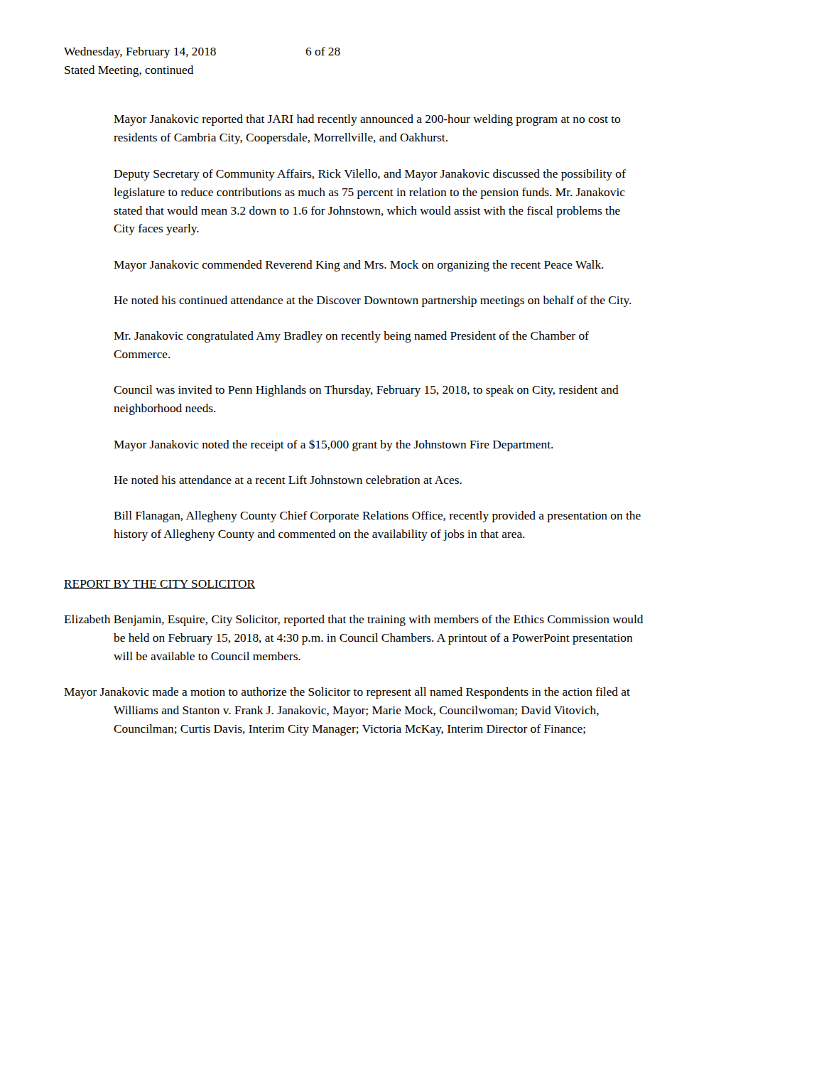Wednesday, February 14, 2018 6 of 28
Stated Meeting, continued
Mayor Janakovic reported that JARI had recently announced a 200-hour welding program at no cost to residents of Cambria City, Coopersdale, Morrellville, and Oakhurst.
Deputy Secretary of Community Affairs, Rick Vilello, and Mayor Janakovic discussed the possibility of legislature to reduce contributions as much as 75 percent in relation to the pension funds. Mr. Janakovic stated that would mean 3.2 down to 1.6 for Johnstown, which would assist with the fiscal problems the City faces yearly.
Mayor Janakovic commended Reverend King and Mrs. Mock on organizing the recent Peace Walk.
He noted his continued attendance at the Discover Downtown partnership meetings on behalf of the City.
Mr. Janakovic congratulated Amy Bradley on recently being named President of the Chamber of Commerce.
Council was invited to Penn Highlands on Thursday, February 15, 2018, to speak on City, resident and neighborhood needs.
Mayor Janakovic noted the receipt of a $15,000 grant by the Johnstown Fire Department.
He noted his attendance at a recent Lift Johnstown celebration at Aces.
Bill Flanagan, Allegheny County Chief Corporate Relations Office, recently provided a presentation on the history of Allegheny County and commented on the availability of jobs in that area.
REPORT BY THE CITY SOLICITOR
Elizabeth Benjamin, Esquire, City Solicitor, reported that the training with members of the Ethics Commission would be held on February 15, 2018, at 4:30 p.m. in Council Chambers. A printout of a PowerPoint presentation will be available to Council members.
Mayor Janakovic made a motion to authorize the Solicitor to represent all named Respondents in the action filed at Williams and Stanton v. Frank J. Janakovic, Mayor; Marie Mock, Councilwoman; David Vitovich, Councilman; Curtis Davis, Interim City Manager; Victoria McKay, Interim Director of Finance;